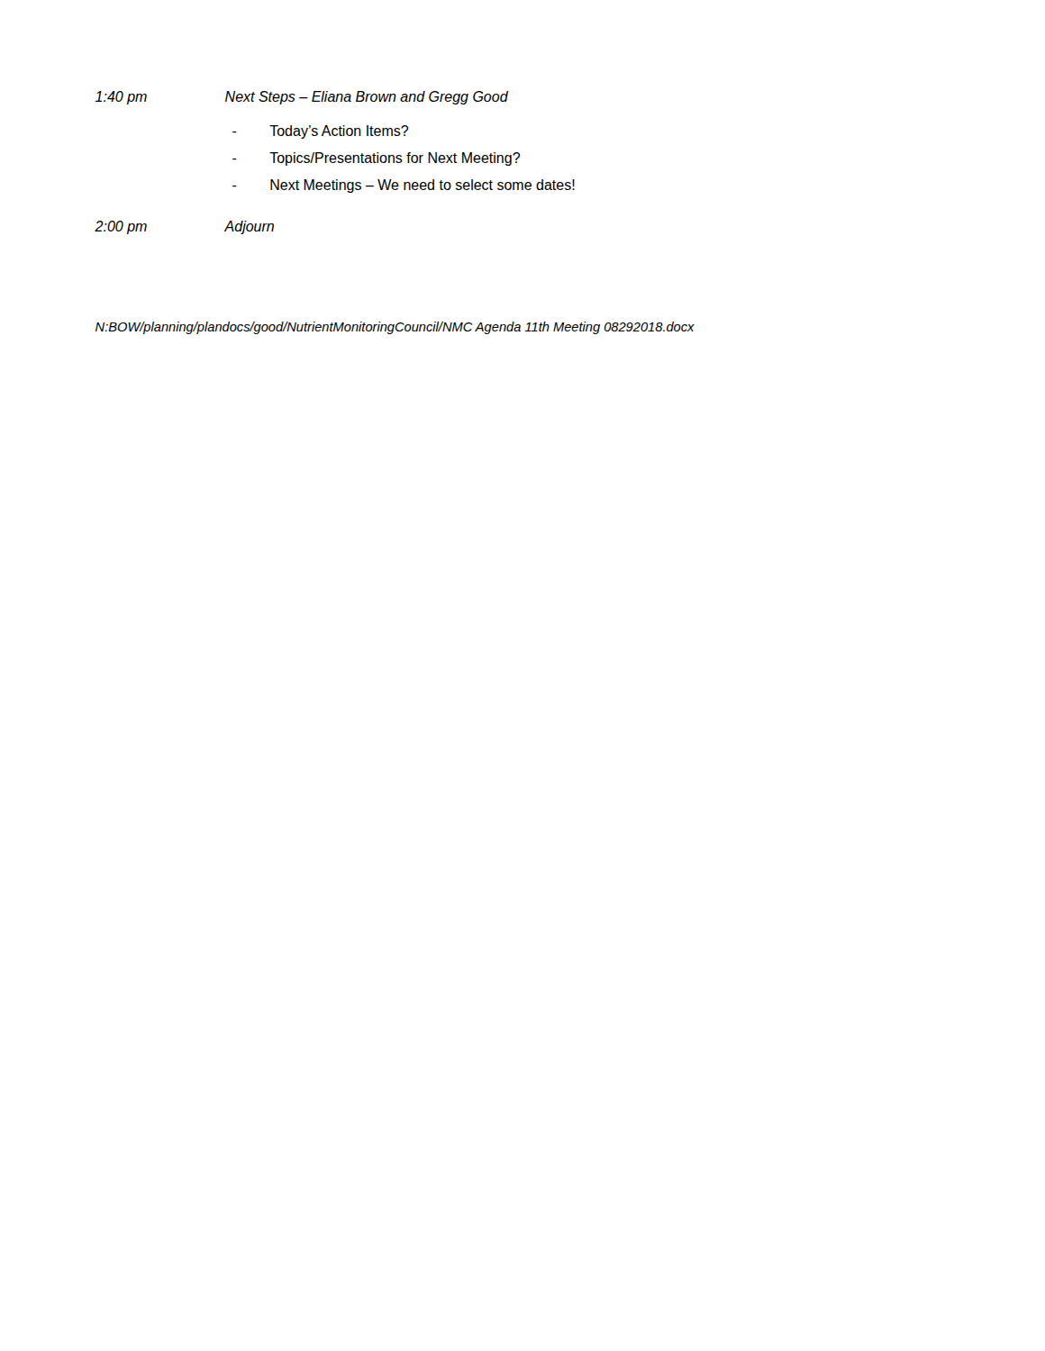1:40 pm
Next Steps – Eliana Brown and Gregg Good
Today’s Action Items?
Topics/Presentations for Next Meeting?
Next Meetings – We need to select some dates!
2:00 pm
Adjourn
N:BOW/planning/plandocs/good/NutrientMonitoringCouncil/NMC Agenda 11th Meeting 08292018.docx